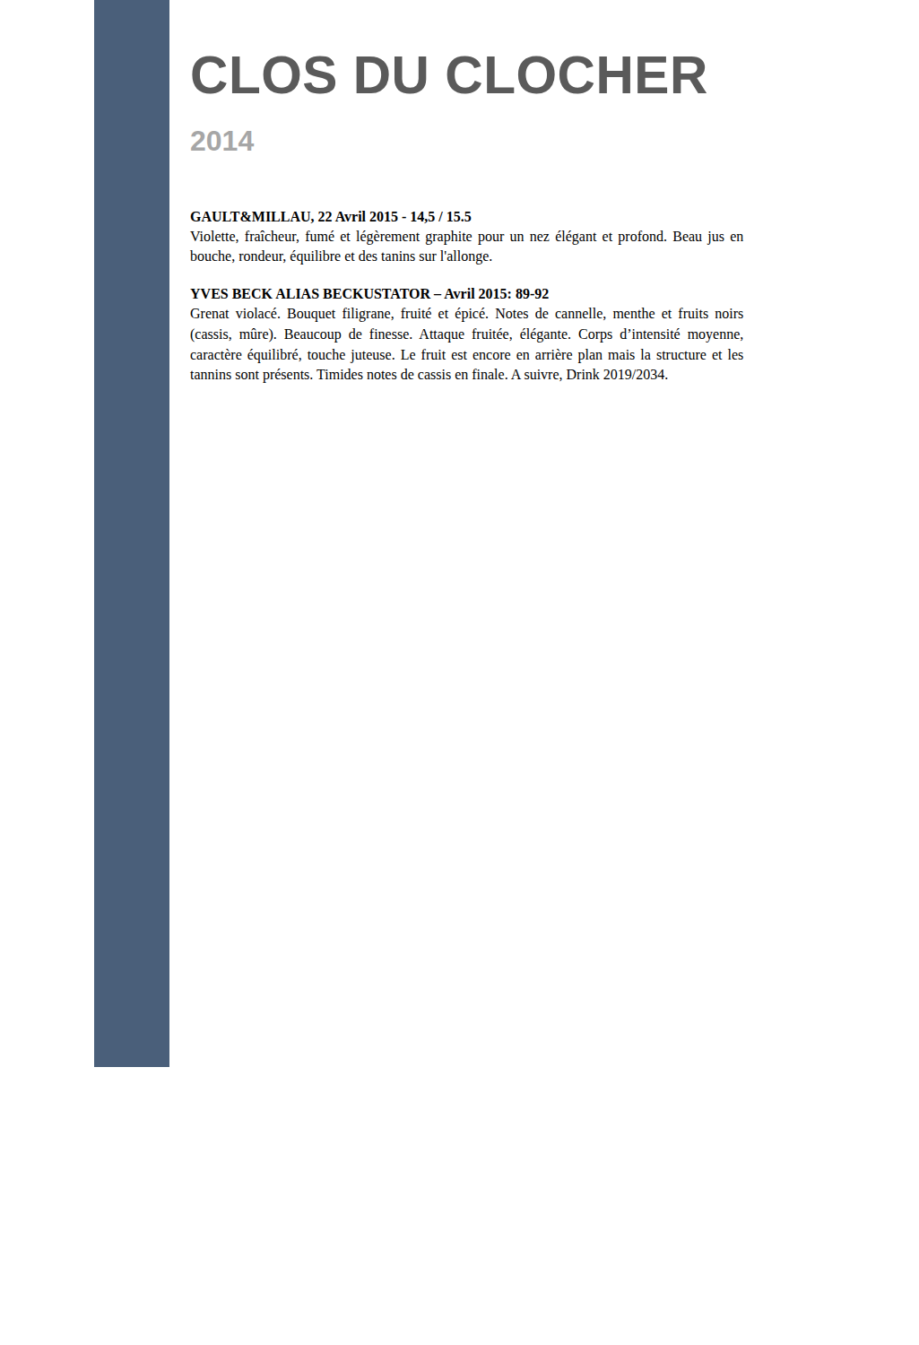CLOS DU CLOCHER
2014
GAULT&MILLAU, 22 Avril 2015 - 14,5 / 15.5
Violette, fraîcheur, fumé et légèrement graphite pour un nez élégant et profond. Beau jus en bouche, rondeur, équilibre et des tanins sur l'allonge.
YVES BECK ALIAS BECKUSTATOR – Avril 2015: 89-92
Grenat violacé. Bouquet filigrane, fruité et épicé. Notes de cannelle, menthe et fruits noirs (cassis, mûre). Beaucoup de finesse. Attaque fruitée, élégante. Corps d’intensité moyenne, caractère équilibré, touche juteuse. Le fruit est encore en arrière plan mais la structure et les tannins sont présents. Timides notes de cassis en finale. A suivre, Drink 2019/2034.